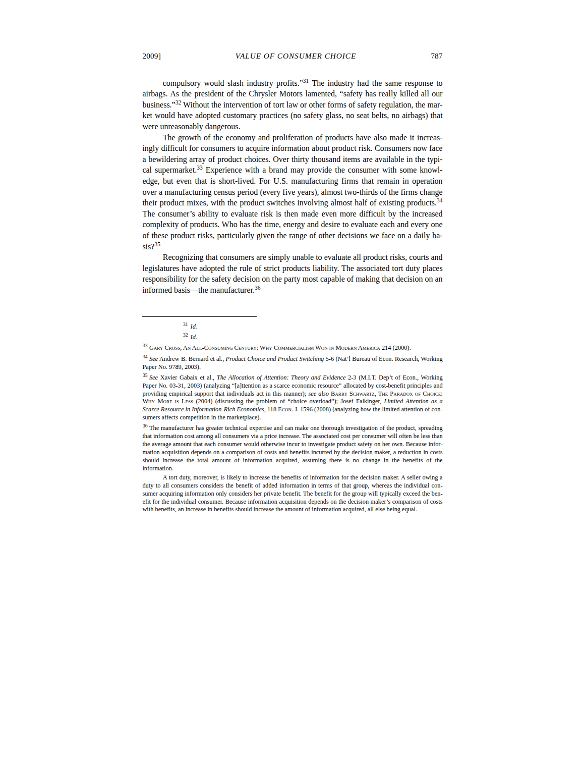2009] VALUE OF CONSUMER CHOICE 787
compulsory would slash industry profits.”31 The industry had the same response to airbags. As the president of the Chrysler Motors lamented, “safety has really killed all our business.”32 Without the intervention of tort law or other forms of safety regulation, the market would have adopted customary practices (no safety glass, no seat belts, no airbags) that were unreasonably dangerous.
The growth of the economy and proliferation of products have also made it increasingly difficult for consumers to acquire information about product risk. Consumers now face a bewildering array of product choices. Over thirty thousand items are available in the typical supermarket.33 Experience with a brand may provide the consumer with some knowledge, but even that is short-lived. For U.S. manufacturing firms that remain in operation over a manufacturing census period (every five years), almost two-thirds of the firms change their product mixes, with the product switches involving almost half of existing products.34 The consumer’s ability to evaluate risk is then made even more difficult by the increased complexity of products. Who has the time, energy and desire to evaluate each and every one of these product risks, particularly given the range of other decisions we face on a daily basis?35
Recognizing that consumers are simply unable to evaluate all product risks, courts and legislatures have adopted the rule of strict products liability. The associated tort duty places responsibility for the safety decision on the party most capable of making that decision on an informed basis—the manufacturer.36
31 Id.
32 Id.
33 Gary Cross, An All-Consuming Century: Why Commercialism Won in Modern America 214 (2000).
34 See Andrew B. Bernard et al., Product Choice and Product Switching 5-6 (Nat’l Bureau of Econ. Research, Working Paper No. 9789, 2003).
35 See Xavier Gabaix et al., The Allocation of Attention: Theory and Evidence 2-3 (M.I.T. Dep’t of Econ., Working Paper No. 03-31, 2003) (analyzing “[a]ttention as a scarce economic resource” allocated by cost-benefit principles and providing empirical support that individuals act in this manner); see also Barry Schwartz, The Paradox of Choice: Why More is Less (2004) (discussing the problem of “choice overload”); Josef Falkinger, Limited Attention as a Scarce Resource in Information-Rich Economies, 118 Econ. J. 1596 (2008) (analyzing how the limited attention of consumers affects competition in the marketplace).
36 The manufacturer has greater technical expertise and can make one thorough investigation of the product, spreading that information cost among all consumers via a price increase. The associated cost per consumer will often be less than the average amount that each consumer would otherwise incur to investigate product safety on her own. Because information acquisition depends on a comparison of costs and benefits incurred by the decision maker, a reduction in costs should increase the total amount of information acquired, assuming there is no change in the benefits of the information.
A tort duty, moreover, is likely to increase the benefits of information for the decision maker. A seller owing a duty to all consumers considers the benefit of added information in terms of that group, whereas the individual consumer acquiring information only considers her private benefit. The benefit for the group will typically exceed the benefit for the individual consumer. Because information acquisition depends on the decision maker’s comparison of costs with benefits, an increase in benefits should increase the amount of information acquired, all else being equal.